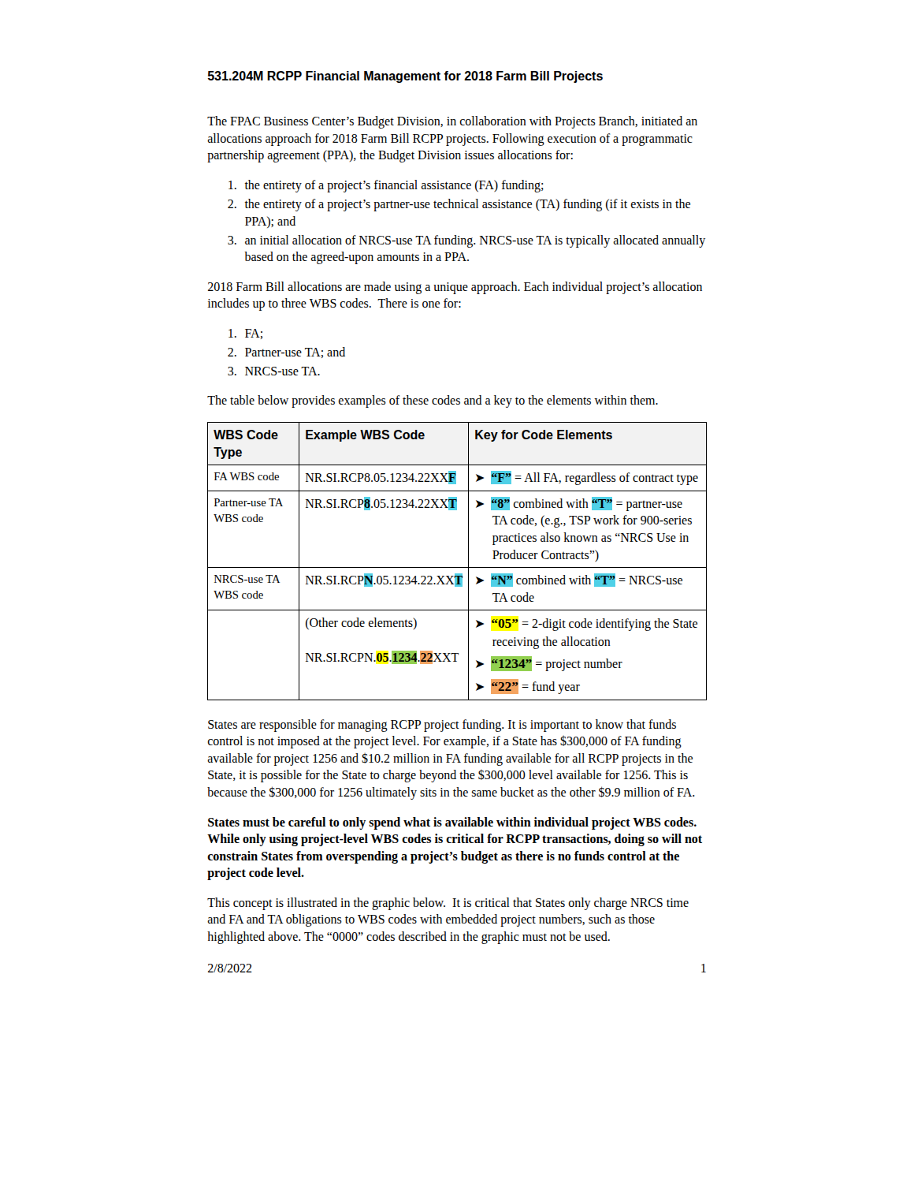531.204M RCPP Financial Management for 2018 Farm Bill Projects
The FPAC Business Center’s Budget Division, in collaboration with Projects Branch, initiated an allocations approach for 2018 Farm Bill RCPP projects. Following execution of a programmatic partnership agreement (PPA), the Budget Division issues allocations for:
the entirety of a project’s financial assistance (FA) funding;
the entirety of a project’s partner-use technical assistance (TA) funding (if it exists in the PPA); and
an initial allocation of NRCS-use TA funding. NRCS-use TA is typically allocated annually based on the agreed-upon amounts in a PPA.
2018 Farm Bill allocations are made using a unique approach. Each individual project’s allocation includes up to three WBS codes. There is one for:
FA;
Partner-use TA; and
NRCS-use TA.
The table below provides examples of these codes and a key to the elements within them.
| WBS Code Type | Example WBS Code | Key for Code Elements |
| --- | --- | --- |
| FA WBS code | NR.SI.RCP8.05.1234.22XX F | ➤ “F” = All FA, regardless of contract type |
| Partner-use TA WBS code | NR.SI.RCP 8 .05.1234.22XX T | ➤ “8” combined with “T” = partner-use TA code, (e.g., TSP work for 900-series practices also known as “NRCS Use in Producer Contracts”) |
| NRCS-use TA WBS code | NR.SI.RCP N .05.1234.22.XX T | ➤ “N” combined with “T” = NRCS-use TA code |
| | (Other code elements) NR.SI.RCPN. 05 . 1234 . 22 XXT | ➤ “05” = 2-digit code identifying the State receiving the allocation ➤ “1234” = project number ➤ “22” = fund year |
States are responsible for managing RCPP project funding. It is important to know that funds control is not imposed at the project level. For example, if a State has $300,000 of FA funding available for project 1256 and $10.2 million in FA funding available for all RCPP projects in the State, it is possible for the State to charge beyond the $300,000 level available for 1256. This is because the $300,000 for 1256 ultimately sits in the same bucket as the other $9.9 million of FA.
States must be careful to only spend what is available within individual project WBS codes. While only using project-level WBS codes is critical for RCPP transactions, doing so will not constrain States from overspending a project’s budget as there is no funds control at the project code level.
This concept is illustrated in the graphic below. It is critical that States only charge NRCS time and FA and TA obligations to WBS codes with embedded project numbers, such as those highlighted above. The “0000” codes described in the graphic must not be used.
2/8/2022 1